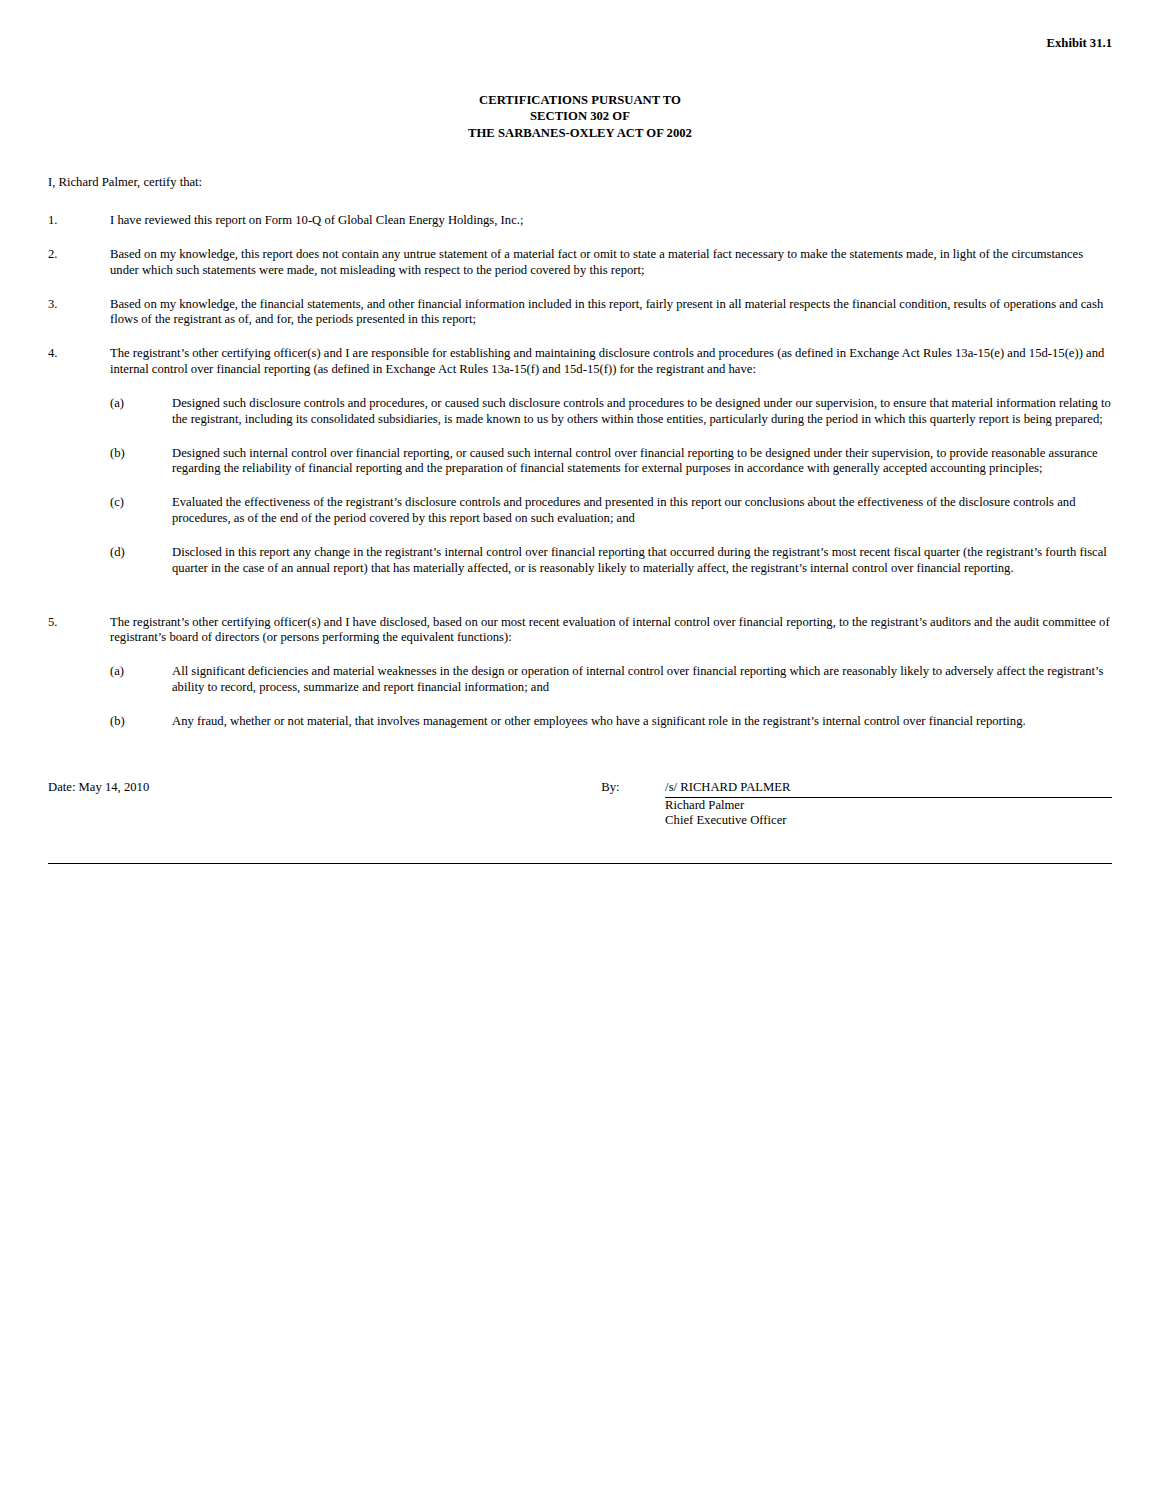Exhibit 31.1
CERTIFICATIONS PURSUANT TO
SECTION 302 OF
THE SARBANES-OXLEY ACT OF 2002
I, Richard Palmer, certify that:
| 1. | I have reviewed this report on Form 10-Q of Global Clean Energy Holdings, Inc.; |
| 2. | Based on my knowledge, this report does not contain any untrue statement of a material fact or omit to state a material fact necessary to make the statements made, in light of the circumstances under which such statements were made, not misleading with respect to the period covered by this report; |
| 3. | Based on my knowledge, the financial statements, and other financial information included in this report, fairly present in all material respects the financial condition, results of operations and cash flows of the registrant as of, and for, the periods presented in this report; |
| 4. | The registrant’s other certifying officer(s) and I are responsible for establishing and maintaining disclosure controls and procedures (as defined in Exchange Act Rules 13a-15(e) and 15d-15(e)) and internal control over financial reporting (as defined in Exchange Act Rules 13a-15(f) and 15d-15(f)) for the registrant and have: / (a) / Designed such disclosure controls and procedures, or caused such disclosure controls and procedures to be designed under our supervision, to ensure that material information relating to the registrant, including its consolidated subsidiaries, is made known to us by others within those entities, particularly during the period in which this quarterly report is being prepared; / / (b) / Designed such internal control over financial reporting, or caused such internal control over financial reporting to be designed under their supervision, to provide reasonable assurance regarding the reliability of financial reporting and the preparation of financial statements for external purposes in accordance with generally accepted accounting principles; / / (c) / Evaluated the effectiveness of the registrant’s disclosure controls and procedures and presented in this report our conclusions about the effectiveness of the disclosure controls and procedures, as of the end of the period covered by this report based on such evaluation; and / / (d) / Disclosed in this report any change in the registrant’s internal control over financial reporting that occurred during the registrant’s most recent fiscal quarter (the registrant’s fourth fiscal quarter in the case of an annual report) that has materially affected, or is reasonably likely to materially affect, the registrant’s internal control over financial reporting. / |
| 5. | The registrant’s other certifying officer(s) and I have disclosed, based on our most recent evaluation of internal control over financial reporting, to the registrant’s auditors and the audit committee of registrant’s board of directors (or persons performing the equivalent functions): / (a) / All significant deficiencies and material weaknesses in the design or operation of internal control over financial reporting which are reasonably likely to adversely affect the registrant’s ability to record, process, summarize and report financial information; and / / (b) / Any fraud, whether or not material, that involves management or other employees who have a significant role in the registrant’s internal control over financial reporting. / |
| Date: May 14, 2010 | By: | /s/ RICHARD PALMER Richard Palmer Chief Executive Officer |